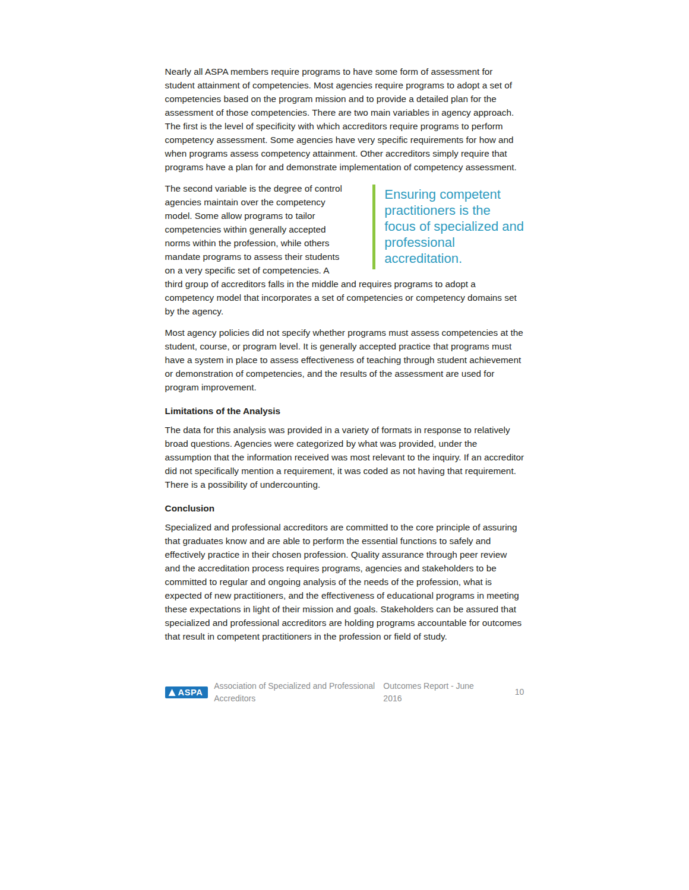Nearly all ASPA members require programs to have some form of assessment for student attainment of competencies. Most agencies require programs to adopt a set of competencies based on the program mission and to provide a detailed plan for the assessment of those competencies. There are two main variables in agency approach. The first is the level of specificity with which accreditors require programs to perform competency assessment. Some agencies have very specific requirements for how and when programs assess competency attainment. Other accreditors simply require that programs have a plan for and demonstrate implementation of competency assessment.
Ensuring competent practitioners is the focus of specialized and professional accreditation.
The second variable is the degree of control agencies maintain over the competency model. Some allow programs to tailor competencies within generally accepted norms within the profession, while others mandate programs to assess their students on a very specific set of competencies. A third group of accreditors falls in the middle and requires programs to adopt a competency model that incorporates a set of competencies or competency domains set by the agency.
Most agency policies did not specify whether programs must assess competencies at the student, course, or program level. It is generally accepted practice that programs must have a system in place to assess effectiveness of teaching through student achievement or demonstration of competencies, and the results of the assessment are used for program improvement.
Limitations of the Analysis
The data for this analysis was provided in a variety of formats in response to relatively broad questions. Agencies were categorized by what was provided, under the assumption that the information received was most relevant to the inquiry. If an accreditor did not specifically mention a requirement, it was coded as not having that requirement. There is a possibility of undercounting.
Conclusion
Specialized and professional accreditors are committed to the core principle of assuring that graduates know and are able to perform the essential functions to safely and effectively practice in their chosen profession. Quality assurance through peer review and the accreditation process requires programs, agencies and stakeholders to be committed to regular and ongoing analysis of the needs of the profession, what is expected of new practitioners, and the effectiveness of educational programs in meeting these expectations in light of their mission and goals. Stakeholders can be assured that specialized and professional accreditors are holding programs accountable for outcomes that result in competent practitioners in the profession or field of study.
ASPA Association of Specialized and Professional Accreditors Outcomes Report - June 2016 10